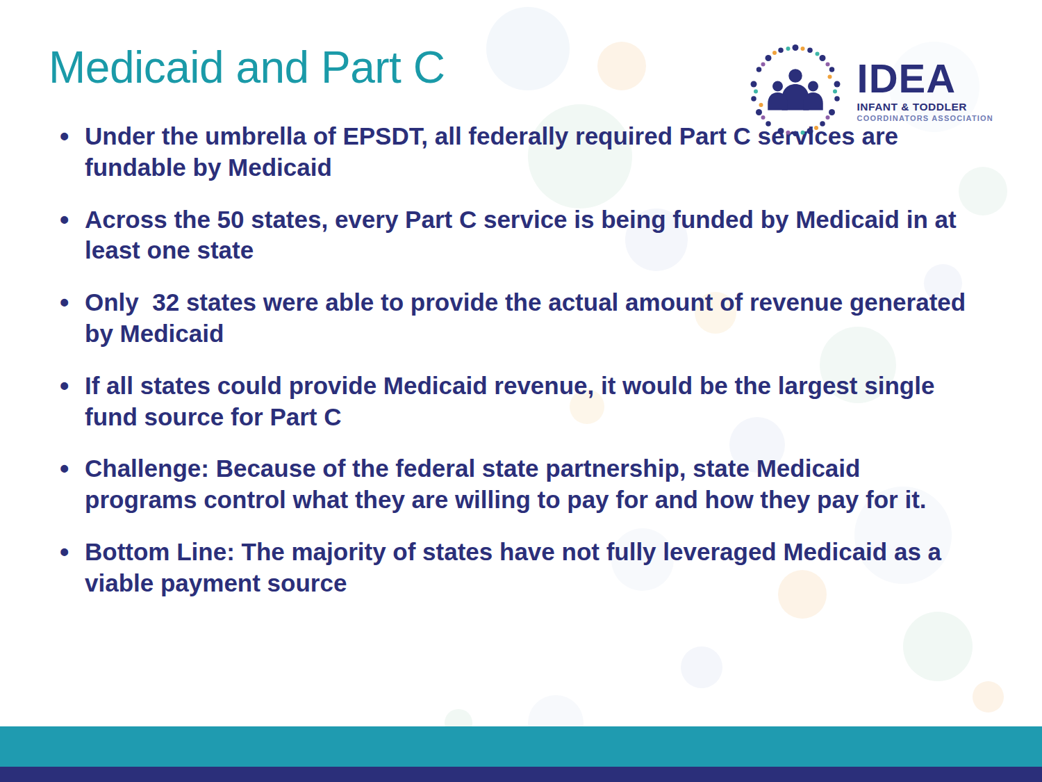IDEA
INFANT & TODDLER
COORDINATORS ASSOCIATION
Medicaid and Part C
Under the umbrella of EPSDT, all federally required Part C services are fundable by Medicaid
Across the 50 states, every Part C service is being funded by Medicaid in at least one state
Only 32 states were able to provide the actual amount of revenue generated by Medicaid
If all states could provide Medicaid revenue, it would be the largest single fund source for Part C
Challenge: Because of the federal state partnership, state Medicaid programs control what they are willing to pay for and how they pay for it.
Bottom Line: The majority of states have not fully leveraged Medicaid as a viable payment source